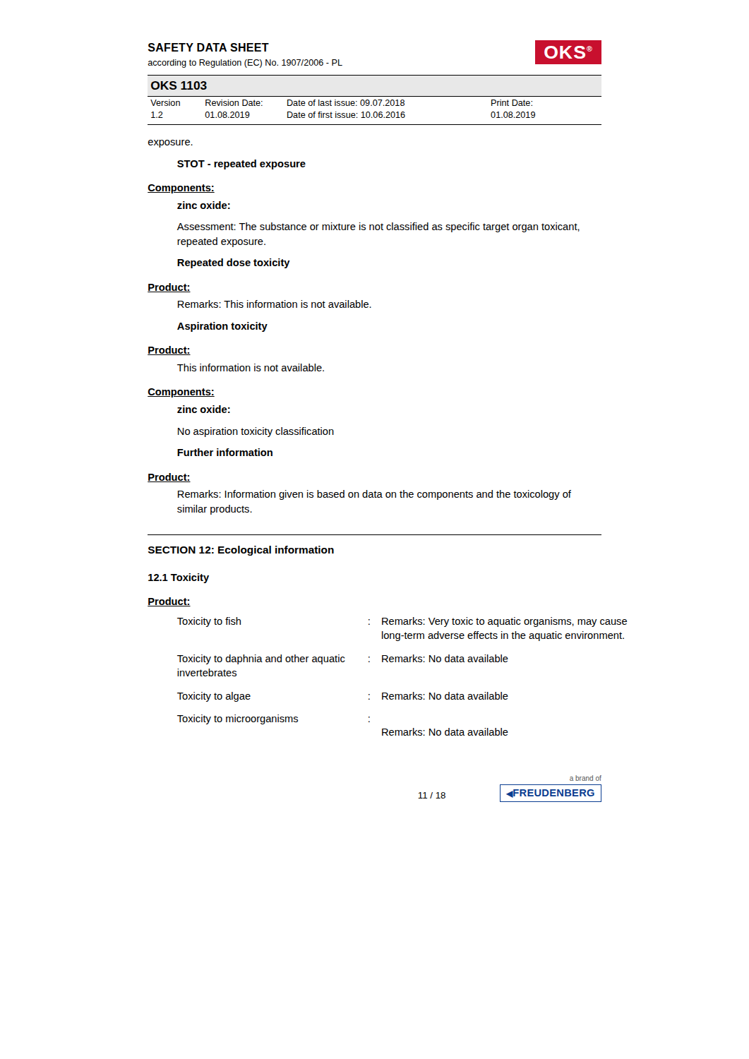SAFETY DATA SHEET
according to Regulation (EC) No. 1907/2006 - PL
OKS®
OKS 1103
| Version 1.2 | Revision Date: 01.08.2019 | Date of last issue: 09.07.2018 Date of first issue: 10.06.2016 | Print Date: 01.08.2019 |
exposure.
STOT - repeated exposure
Components:
zinc oxide:
Assessment: The substance or mixture is not classified as specific target organ toxicant, repeated exposure.
Repeated dose toxicity
Product:
Remarks: This information is not available.
Aspiration toxicity
Product:
This information is not available.
Components:
zinc oxide:
No aspiration toxicity classification
Further information
Product:
Remarks: Information given is based on data on the components and the toxicology of similar products.
SECTION 12: Ecological information
12.1 Toxicity
Product:
| Toxicity to fish | : | Remarks: Very toxic to aquatic organisms, may cause long-term adverse effects in the aquatic environment. |
| Toxicity to daphnia and other aquatic invertebrates | : | Remarks: No data available |
| Toxicity to algae | : | Remarks: No data available |
| Toxicity to microorganisms | : | Remarks: No data available |
11 / 18
a brand of
FREUDENBERG